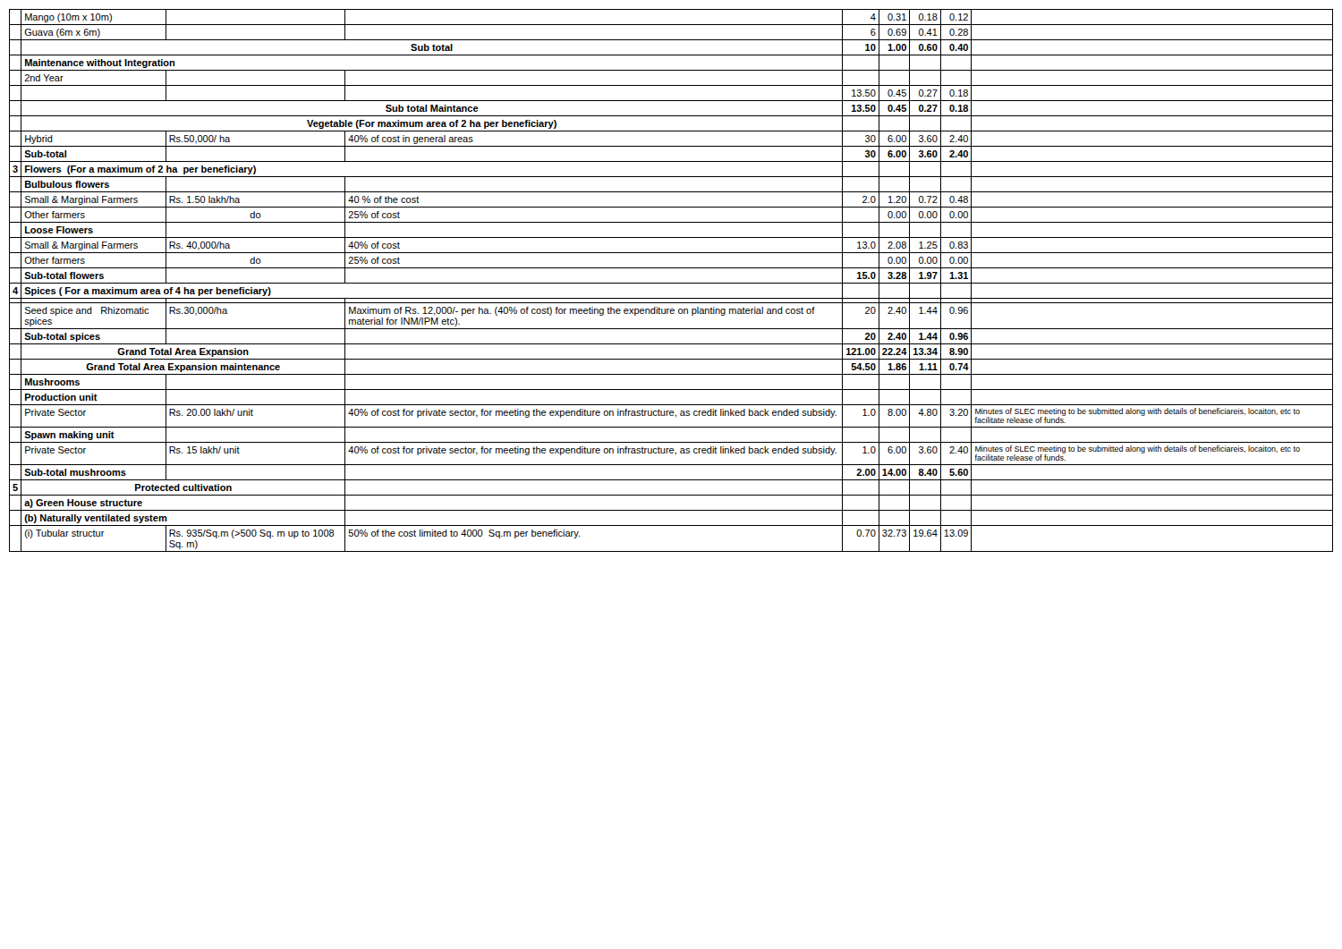| | Mango (10m x 10m) | | | 4 | 0.31 | 0.18 | 0.12 | |
| | Guava (6m x 6m) | | | 6 | 0.69 | 0.41 | 0.28 | |
| | Sub total | 10 | 1.00 | 0.60 | 0.40 | |
| | Maintenance without Integration | | | | | |
| | 2nd Year | | | | | | | |
| | | | | 13.50 | 0.45 | 0.27 | 0.18 | |
| | Sub total Maintance | 13.50 | 0.45 | 0.27 | 0.18 | |
| | Vegetable (For maximum area of 2 ha per beneficiary) | | | | | |
| | Hybrid | Rs.50,000/ ha | 40% of cost in general areas | 30 | 6.00 | 3.60 | 2.40 | |
| | Sub-total | | | 30 | 6.00 | 3.60 | 2.40 | |
| 3 | Flowers (For a maximum of 2 ha per beneficiary) | | | | | |
| | Bulbulous flowers | | | | | | | |
| | Small & Marginal Farmers | Rs. 1.50 lakh/ha | 40 % of the cost | 2.0 | 1.20 | 0.72 | 0.48 | |
| | Other farmers | do | 25% of cost | | 0.00 | 0.00 | 0.00 | |
| | Loose Flowers | | | | | | | |
| | Small & Marginal Farmers | Rs. 40,000/ha | 40% of cost | 13.0 | 2.08 | 1.25 | 0.83 | |
| | Other farmers | do | 25% of cost | | 0.00 | 0.00 | 0.00 | |
| | Sub-total flowers | | | 15.0 | 3.28 | 1.97 | 1.31 | |
| 4 | Spices ( For a maximum area of 4 ha per beneficiary) | | | | | |
| | Seed spice and Rhizomatic spices | Rs.30,000/ha | Maximum of Rs. 12,000/- per ha. (40% of cost) for meeting the expenditure on planting material and cost of material for INM/IPM etc). | 20 | 2.40 | 1.44 | 0.96 | |
| | Sub-total spices | | | 20 | 2.40 | 1.44 | 0.96 | |
| | Grand Total Area Expansion | | 121.00 | 22.24 | 13.34 | 8.90 | |
| | Grand Total Area Expansion maintenance | | 54.50 | 1.86 | 1.11 | 0.74 | |
| | Mushrooms | | | | | | | |
| | Production unit | | | | | | | |
| | Private Sector | Rs. 20.00 lakh/ unit | 40% of cost for private sector, for meeting the expenditure on infrastructure, as credit linked back ended subsidy. | 1.0 | 8.00 | 4.80 | 3.20 | Minutes of SLEC meeting to be submitted along with details of beneficiareis, locaiton, etc to facilitate release of funds. |
| | Spawn making unit | | | | | | | |
| | Private Sector | Rs. 15 lakh/ unit | 40% of cost for private sector, for meeting the expenditure on infrastructure, as credit linked back ended subsidy. | 1.0 | 6.00 | 3.60 | 2.40 | Minutes of SLEC meeting to be submitted along with details of beneficiareis, locaiton, etc to facilitate release of funds. |
| | Sub-total mushrooms | | | 2.00 | 14.00 | 8.40 | 5.60 | |
| 5 | Protected cultivation | | | | | | |
| | a) Green House structure | | | | | | |
| | (b) Naturally ventilated system | | | | | | |
| | (i) Tubular structur | Rs. 935/Sq.m (>500 Sq. m up to 1008 Sq. m) | 50% of the cost limited to 4000 Sq.m per beneficiary. | 0.70 | 32.73 | 19.64 | 13.09 | |